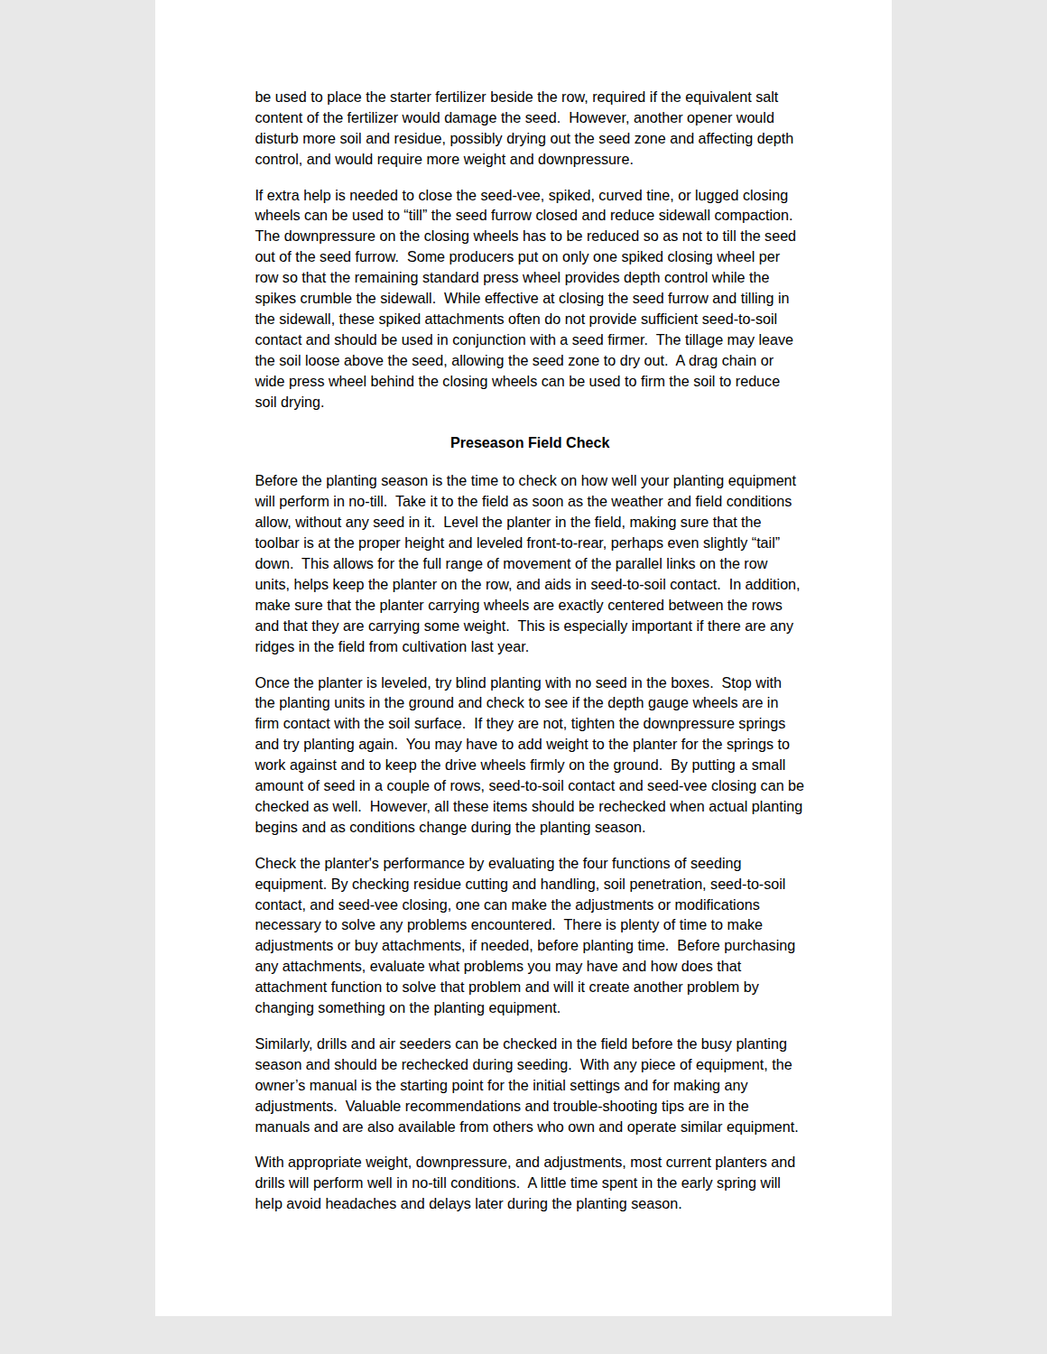be used to place the starter fertilizer beside the row, required if the equivalent salt content of the fertilizer would damage the seed. However, another opener would disturb more soil and residue, possibly drying out the seed zone and affecting depth control, and would require more weight and downpressure.
If extra help is needed to close the seed-vee, spiked, curved tine, or lugged closing wheels can be used to “till” the seed furrow closed and reduce sidewall compaction. The downpressure on the closing wheels has to be reduced so as not to till the seed out of the seed furrow. Some producers put on only one spiked closing wheel per row so that the remaining standard press wheel provides depth control while the spikes crumble the sidewall. While effective at closing the seed furrow and tilling in the sidewall, these spiked attachments often do not provide sufficient seed-to-soil contact and should be used in conjunction with a seed firmer. The tillage may leave the soil loose above the seed, allowing the seed zone to dry out. A drag chain or wide press wheel behind the closing wheels can be used to firm the soil to reduce soil drying.
Preseason Field Check
Before the planting season is the time to check on how well your planting equipment will perform in no-till. Take it to the field as soon as the weather and field conditions allow, without any seed in it. Level the planter in the field, making sure that the toolbar is at the proper height and leveled front-to-rear, perhaps even slightly “tail” down. This allows for the full range of movement of the parallel links on the row units, helps keep the planter on the row, and aids in seed-to-soil contact. In addition, make sure that the planter carrying wheels are exactly centered between the rows and that they are carrying some weight. This is especially important if there are any ridges in the field from cultivation last year.
Once the planter is leveled, try blind planting with no seed in the boxes. Stop with the planting units in the ground and check to see if the depth gauge wheels are in firm contact with the soil surface. If they are not, tighten the downpressure springs and try planting again. You may have to add weight to the planter for the springs to work against and to keep the drive wheels firmly on the ground. By putting a small amount of seed in a couple of rows, seed-to-soil contact and seed-vee closing can be checked as well. However, all these items should be rechecked when actual planting begins and as conditions change during the planting season.
Check the planter's performance by evaluating the four functions of seeding equipment. By checking residue cutting and handling, soil penetration, seed-to-soil contact, and seed-vee closing, one can make the adjustments or modifications necessary to solve any problems encountered. There is plenty of time to make adjustments or buy attachments, if needed, before planting time. Before purchasing any attachments, evaluate what problems you may have and how does that attachment function to solve that problem and will it create another problem by changing something on the planting equipment.
Similarly, drills and air seeders can be checked in the field before the busy planting season and should be rechecked during seeding. With any piece of equipment, the owner’s manual is the starting point for the initial settings and for making any adjustments. Valuable recommendations and trouble-shooting tips are in the manuals and are also available from others who own and operate similar equipment.
With appropriate weight, downpressure, and adjustments, most current planters and drills will perform well in no-till conditions. A little time spent in the early spring will help avoid headaches and delays later during the planting season.